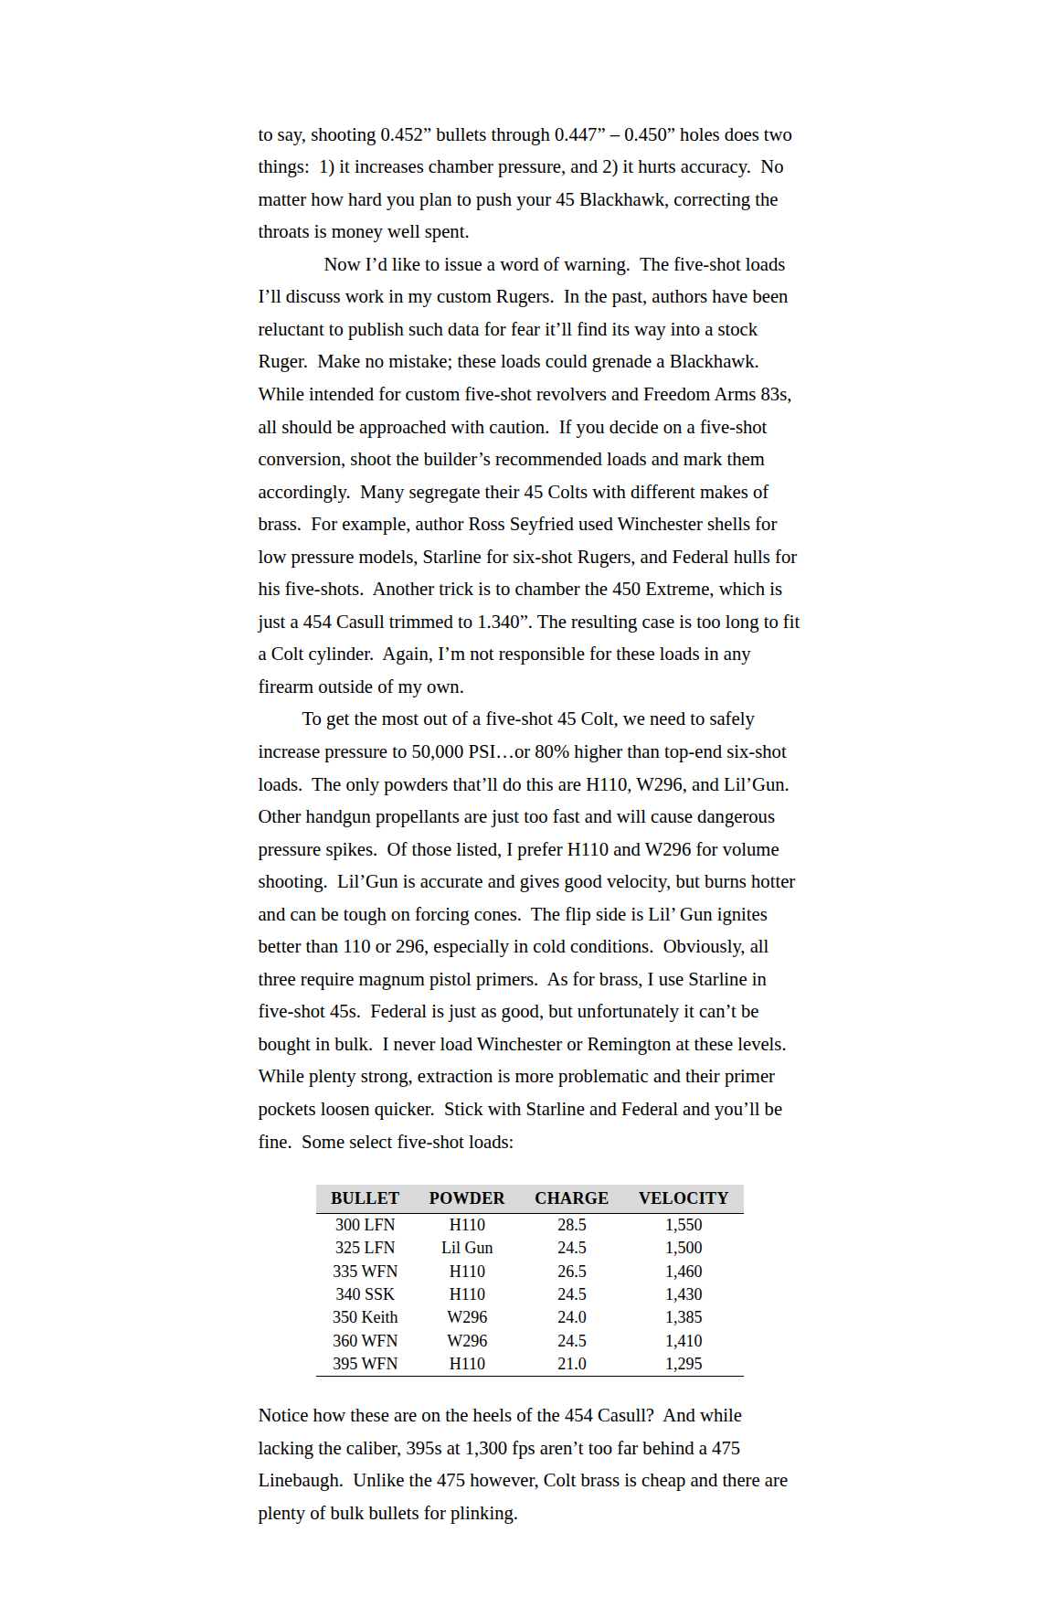to say, shooting 0.452” bullets through 0.447” – 0.450” holes does two things: 1) it increases chamber pressure, and 2) it hurts accuracy. No matter how hard you plan to push your 45 Blackhawk, correcting the throats is money well spent.
Now I’d like to issue a word of warning. The five-shot loads I’ll discuss work in my custom Rugers. In the past, authors have been reluctant to publish such data for fear it’ll find its way into a stock Ruger. Make no mistake; these loads could grenade a Blackhawk. While intended for custom five-shot revolvers and Freedom Arms 83s, all should be approached with caution. If you decide on a five-shot conversion, shoot the builder’s recommended loads and mark them accordingly. Many segregate their 45 Colts with different makes of brass. For example, author Ross Seyfried used Winchester shells for low pressure models, Starline for six-shot Rugers, and Federal hulls for his five-shots. Another trick is to chamber the 450 Extreme, which is just a 454 Casull trimmed to 1.340”. The resulting case is too long to fit a Colt cylinder. Again, I’m not responsible for these loads in any firearm outside of my own.
To get the most out of a five-shot 45 Colt, we need to safely increase pressure to 50,000 PSI…or 80% higher than top-end six-shot loads. The only powders that’ll do this are H110, W296, and Lil’Gun. Other handgun propellants are just too fast and will cause dangerous pressure spikes. Of those listed, I prefer H110 and W296 for volume shooting. Lil’Gun is accurate and gives good velocity, but burns hotter and can be tough on forcing cones. The flip side is Lil’ Gun ignites better than 110 or 296, especially in cold conditions. Obviously, all three require magnum pistol primers. As for brass, I use Starline in five-shot 45s. Federal is just as good, but unfortunately it can’t be bought in bulk. I never load Winchester or Remington at these levels. While plenty strong, extraction is more problematic and their primer pockets loosen quicker. Stick with Starline and Federal and you’ll be fine. Some select five-shot loads:
| Bullet | Powder | Charge | Velocity |
| --- | --- | --- | --- |
| 300 LFN | H110 | 28.5 | 1,550 |
| 325 LFN | Lil Gun | 24.5 | 1,500 |
| 335 WFN | H110 | 26.5 | 1,460 |
| 340 SSK | H110 | 24.5 | 1,430 |
| 350 Keith | W296 | 24.0 | 1,385 |
| 360 WFN | W296 | 24.5 | 1,410 |
| 395 WFN | H110 | 21.0 | 1,295 |
Notice how these are on the heels of the 454 Casull? And while lacking the caliber, 395s at 1,300 fps aren’t too far behind a 475 Linebaugh. Unlike the 475 however, Colt brass is cheap and there are plenty of bulk bullets for plinking.